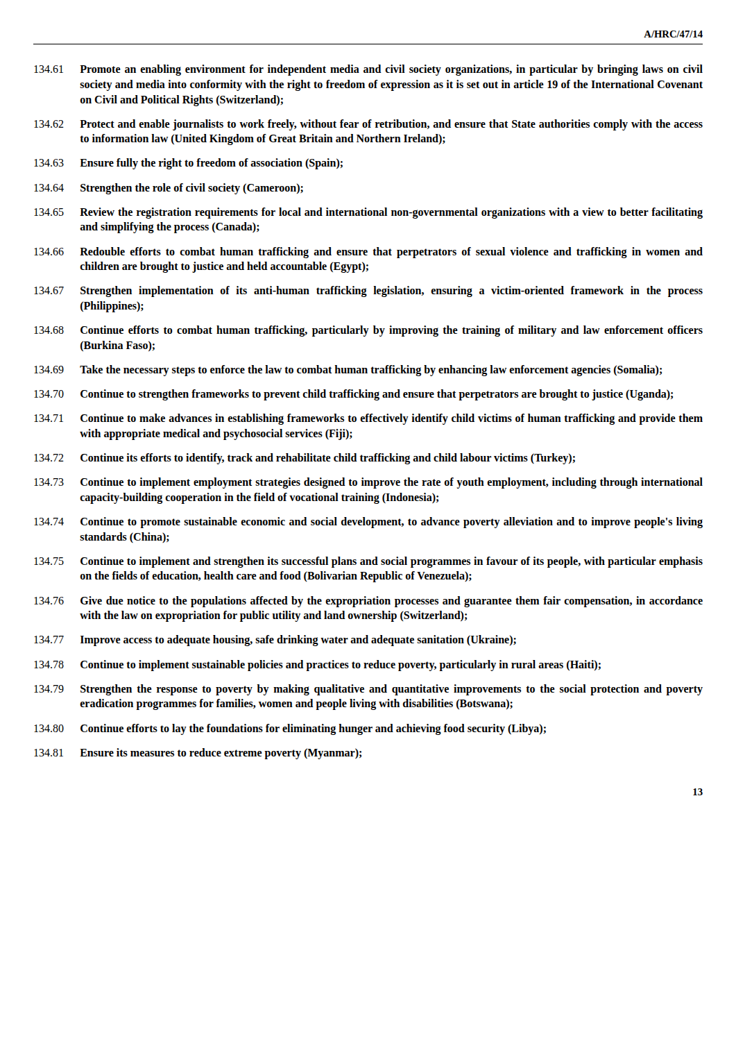A/HRC/47/14
134.61
Promote an enabling environment for independent media and civil society organizations, in particular by bringing laws on civil society and media into conformity with the right to freedom of expression as it is set out in article 19 of the International Covenant on Civil and Political Rights (Switzerland);
134.62
Protect and enable journalists to work freely, without fear of retribution, and ensure that State authorities comply with the access to information law (United Kingdom of Great Britain and Northern Ireland);
134.63
Ensure fully the right to freedom of association (Spain);
134.64
Strengthen the role of civil society (Cameroon);
134.65
Review the registration requirements for local and international non-governmental organizations with a view to better facilitating and simplifying the process (Canada);
134.66
Redouble efforts to combat human trafficking and ensure that perpetrators of sexual violence and trafficking in women and children are brought to justice and held accountable (Egypt);
134.67
Strengthen implementation of its anti-human trafficking legislation, ensuring a victim-oriented framework in the process (Philippines);
134.68
Continue efforts to combat human trafficking, particularly by improving the training of military and law enforcement officers (Burkina Faso);
134.69
Take the necessary steps to enforce the law to combat human trafficking by enhancing law enforcement agencies (Somalia);
134.70
Continue to strengthen frameworks to prevent child trafficking and ensure that perpetrators are brought to justice (Uganda);
134.71
Continue to make advances in establishing frameworks to effectively identify child victims of human trafficking and provide them with appropriate medical and psychosocial services (Fiji);
134.72
Continue its efforts to identify, track and rehabilitate child trafficking and child labour victims (Turkey);
134.73
Continue to implement employment strategies designed to improve the rate of youth employment, including through international capacity-building cooperation in the field of vocational training (Indonesia);
134.74
Continue to promote sustainable economic and social development, to advance poverty alleviation and to improve people's living standards (China);
134.75
Continue to implement and strengthen its successful plans and social programmes in favour of its people, with particular emphasis on the fields of education, health care and food (Bolivarian Republic of Venezuela);
134.76
Give due notice to the populations affected by the expropriation processes and guarantee them fair compensation, in accordance with the law on expropriation for public utility and land ownership (Switzerland);
134.77
Improve access to adequate housing, safe drinking water and adequate sanitation (Ukraine);
134.78
Continue to implement sustainable policies and practices to reduce poverty, particularly in rural areas (Haiti);
134.79
Strengthen the response to poverty by making qualitative and quantitative improvements to the social protection and poverty eradication programmes for families, women and people living with disabilities (Botswana);
134.80
Continue efforts to lay the foundations for eliminating hunger and achieving food security (Libya);
134.81
Ensure its measures to reduce extreme poverty (Myanmar);
13